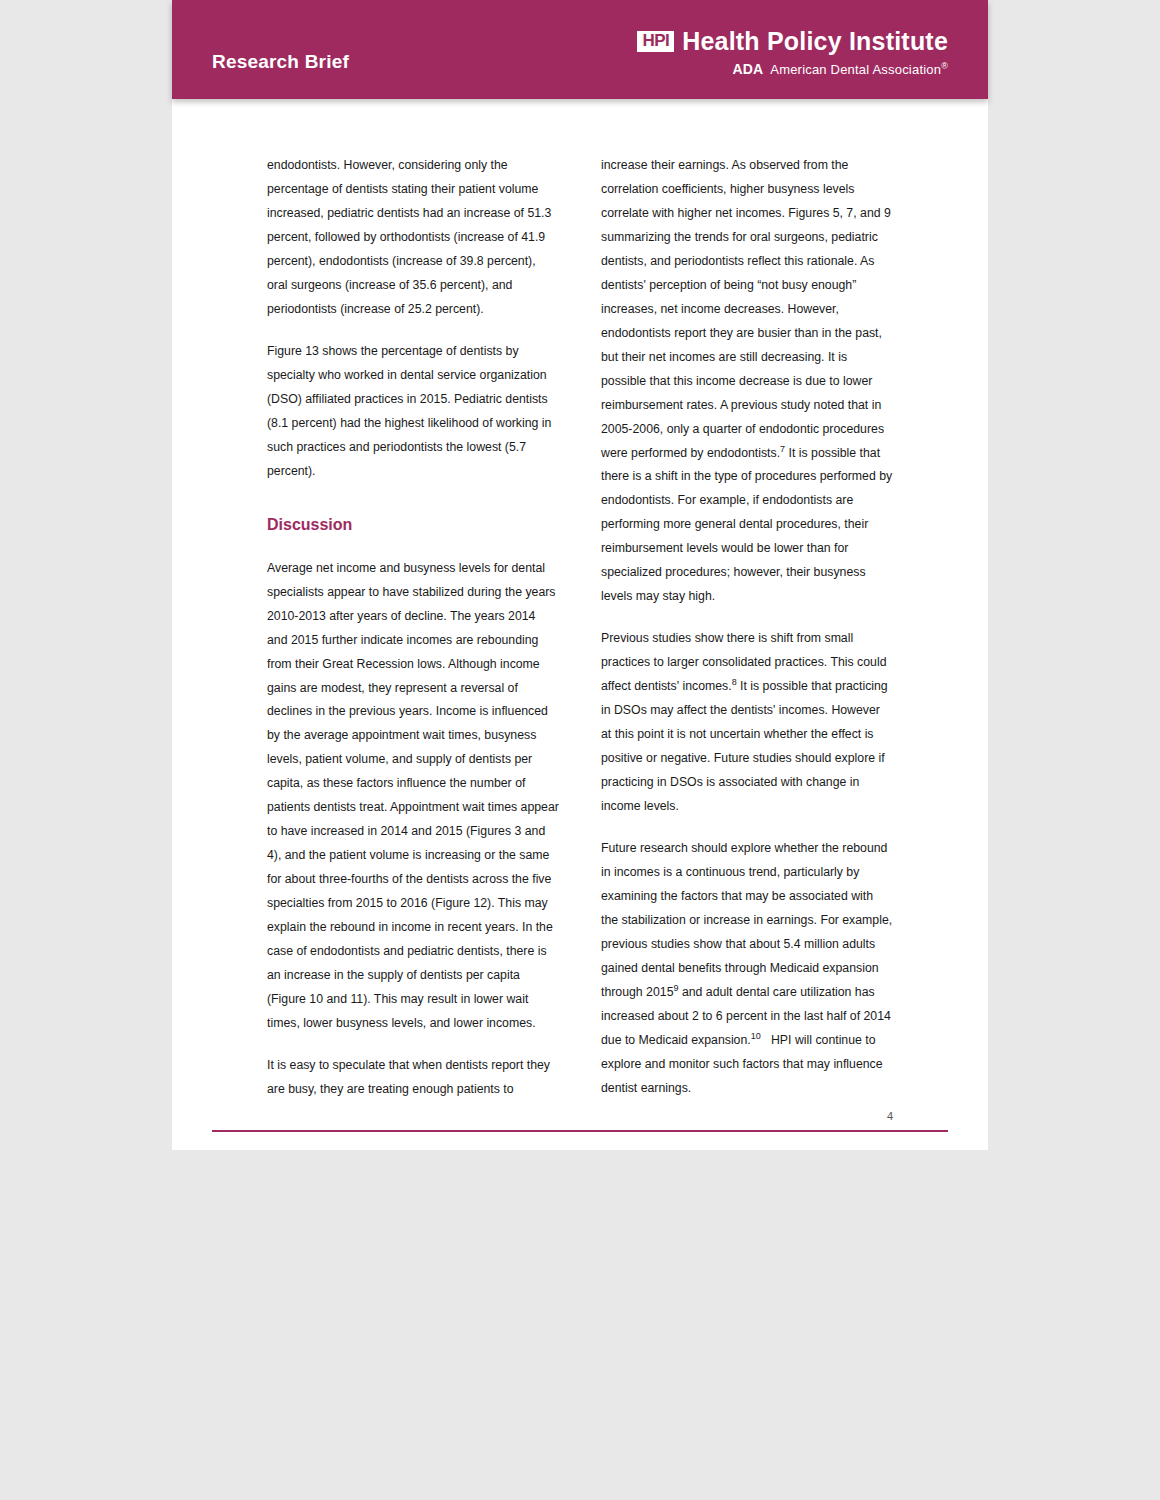Research Brief
HPI Health Policy Institute
ADA American Dental Association®
endodontists. However, considering only the percentage of dentists stating their patient volume increased, pediatric dentists had an increase of 51.3 percent, followed by orthodontists (increase of 41.9 percent), endodontists (increase of 39.8 percent), oral surgeons (increase of 35.6 percent), and periodontists (increase of 25.2 percent).
Figure 13 shows the percentage of dentists by specialty who worked in dental service organization (DSO) affiliated practices in 2015. Pediatric dentists (8.1 percent) had the highest likelihood of working in such practices and periodontists the lowest (5.7 percent).
Discussion
Average net income and busyness levels for dental specialists appear to have stabilized during the years 2010-2013 after years of decline. The years 2014 and 2015 further indicate incomes are rebounding from their Great Recession lows. Although income gains are modest, they represent a reversal of declines in the previous years. Income is influenced by the average appointment wait times, busyness levels, patient volume, and supply of dentists per capita, as these factors influence the number of patients dentists treat. Appointment wait times appear to have increased in 2014 and 2015 (Figures 3 and 4), and the patient volume is increasing or the same for about three-fourths of the dentists across the five specialties from 2015 to 2016 (Figure 12). This may explain the rebound in income in recent years. In the case of endodontists and pediatric dentists, there is an increase in the supply of dentists per capita (Figure 10 and 11). This may result in lower wait times, lower busyness levels, and lower incomes.
It is easy to speculate that when dentists report they are busy, they are treating enough patients to increase their earnings. As observed from the correlation coefficients, higher busyness levels correlate with higher net incomes. Figures 5, 7, and 9 summarizing the trends for oral surgeons, pediatric dentists, and periodontists reflect this rationale. As dentists' perception of being “not busy enough” increases, net income decreases. However, endodontists report they are busier than in the past, but their net incomes are still decreasing. It is possible that this income decrease is due to lower reimbursement rates. A previous study noted that in 2005-2006, only a quarter of endodontic procedures were performed by endodontists.7 It is possible that there is a shift in the type of procedures performed by endodontists. For example, if endodontists are performing more general dental procedures, their reimbursement levels would be lower than for specialized procedures; however, their busyness levels may stay high.
Previous studies show there is shift from small practices to larger consolidated practices. This could affect dentists' incomes.8 It is possible that practicing in DSOs may affect the dentists' incomes. However at this point it is not uncertain whether the effect is positive or negative. Future studies should explore if practicing in DSOs is associated with change in income levels.
Future research should explore whether the rebound in incomes is a continuous trend, particularly by examining the factors that may be associated with the stabilization or increase in earnings. For example, previous studies show that about 5.4 million adults gained dental benefits through Medicaid expansion through 20159 and adult dental care utilization has increased about 2 to 6 percent in the last half of 2014 due to Medicaid expansion.10 HPI will continue to explore and monitor such factors that may influence dentist earnings.
4